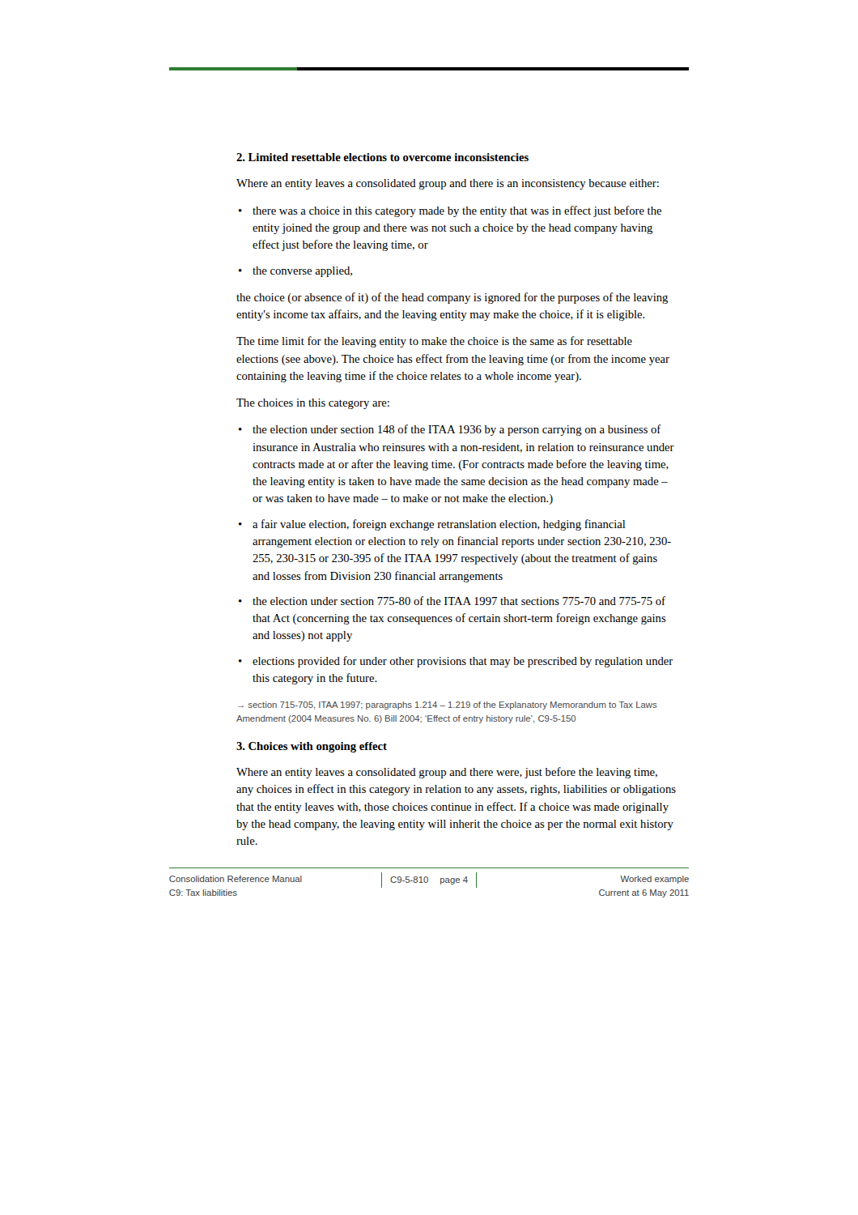2. Limited resettable elections to overcome inconsistencies
Where an entity leaves a consolidated group and there is an inconsistency because either:
there was a choice in this category made by the entity that was in effect just before the entity joined the group and there was not such a choice by the head company having effect just before the leaving time, or
the converse applied,
the choice (or absence of it) of the head company is ignored for the purposes of the leaving entity's income tax affairs, and the leaving entity may make the choice, if it is eligible.
The time limit for the leaving entity to make the choice is the same as for resettable elections (see above). The choice has effect from the leaving time (or from the income year containing the leaving time if the choice relates to a whole income year).
The choices in this category are:
the election under section 148 of the ITAA 1936 by a person carrying on a business of insurance in Australia who reinsures with a non-resident, in relation to reinsurance under contracts made at or after the leaving time. (For contracts made before the leaving time, the leaving entity is taken to have made the same decision as the head company made – or was taken to have made – to make or not make the election.)
a fair value election, foreign exchange retranslation election, hedging financial arrangement election or election to rely on financial reports under section 230-210, 230-255, 230-315 or 230-395 of the ITAA 1997 respectively (about the treatment of gains and losses from Division 230 financial arrangements
the election under section 775-80 of the ITAA 1997 that sections 775-70 and 775-75 of that Act (concerning the tax consequences of certain short-term foreign exchange gains and losses) not apply
elections provided for under other provisions that may be prescribed by regulation under this category in the future.
→ section 715-705, ITAA 1997; paragraphs 1.214 – 1.219 of the Explanatory Memorandum to Tax Laws Amendment (2004 Measures No. 6) Bill 2004; ‘Effect of entry history rule’, C9-5-150
3. Choices with ongoing effect
Where an entity leaves a consolidated group and there were, just before the leaving time, any choices in effect in this category in relation to any assets, rights, liabilities or obligations that the entity leaves with, those choices continue in effect. If a choice was made originally by the head company, the leaving entity will inherit the choice as per the normal exit history rule.
| Consolidation Reference Manual C9: Tax liabilities | C9-5-810 page 4 | Worked example Current at 6 May 2011 |